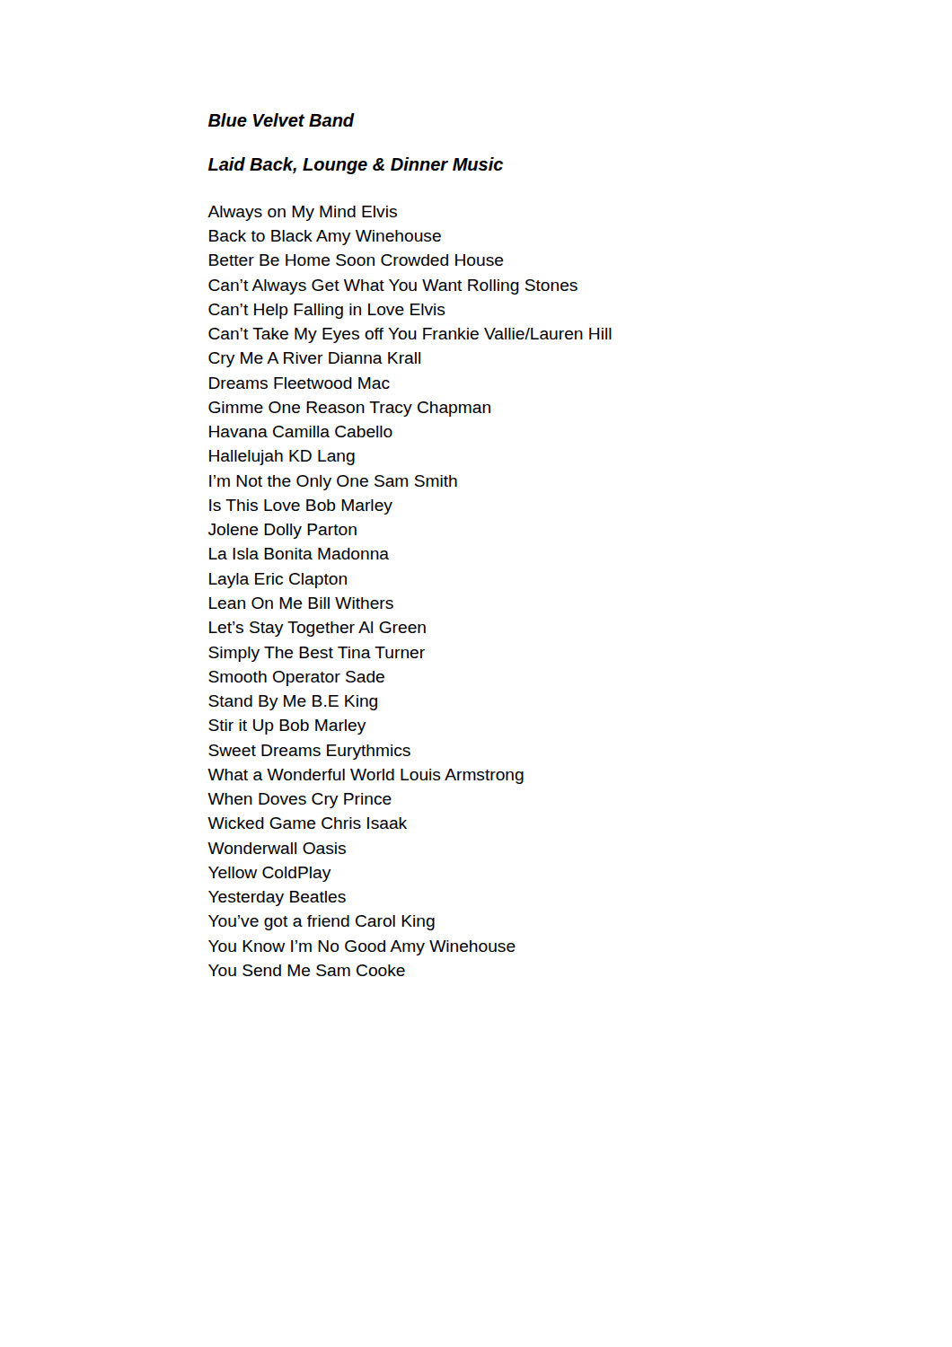Blue Velvet Band
Laid Back, Lounge & Dinner Music
Always on My Mind Elvis
Back to Black Amy Winehouse
Better Be Home Soon Crowded House
Can’t Always Get What You Want Rolling Stones
Can’t Help Falling in Love Elvis
Can’t Take My Eyes off You Frankie Vallie/Lauren Hill
Cry Me A River Dianna Krall
Dreams Fleetwood Mac
Gimme One Reason Tracy Chapman
Havana Camilla Cabello
Hallelujah KD Lang
I’m Not the Only One Sam Smith
Is This Love Bob Marley
Jolene Dolly Parton
La Isla Bonita Madonna
Layla Eric Clapton
Lean On Me Bill Withers
Let’s Stay Together Al Green
Simply The Best Tina Turner
Smooth Operator Sade
Stand By Me B.E King
Stir it Up Bob Marley
Sweet Dreams Eurythmics
What a Wonderful World Louis Armstrong
When Doves Cry Prince
Wicked Game Chris Isaak
Wonderwall Oasis
Yellow ColdPlay
Yesterday Beatles
You’ve got a friend Carol King
You Know I’m No Good Amy Winehouse
You Send Me Sam Cooke